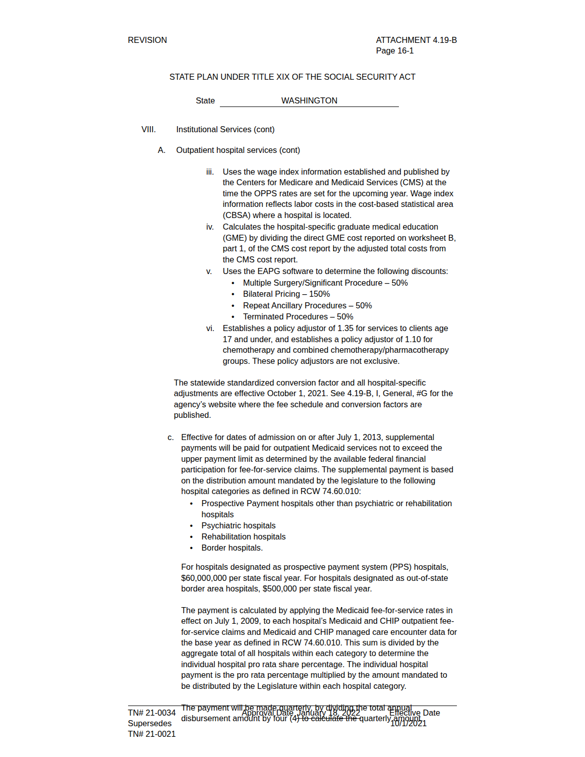REVISION
ATTACHMENT 4.19-B
Page 16-1
STATE PLAN UNDER TITLE XIX OF THE SOCIAL SECURITY ACT
State WASHINGTON
VIII. Institutional Services (cont)
A. Outpatient hospital services (cont)
iii. Uses the wage index information established and published by the Centers for Medicare and Medicaid Services (CMS) at the time the OPPS rates are set for the upcoming year. Wage index information reflects labor costs in the cost-based statistical area (CBSA) where a hospital is located.
iv. Calculates the hospital-specific graduate medical education (GME) by dividing the direct GME cost reported on worksheet B, part 1, of the CMS cost report by the adjusted total costs from the CMS cost report.
v. Uses the EAPG software to determine the following discounts:
•Multiple Surgery/Significant Procedure – 50%
•Bilateral Pricing – 150%
•Repeat Ancillary Procedures – 50%
•Terminated Procedures – 50%
vi. Establishes a policy adjustor of 1.35 for services to clients age 17 and under, and establishes a policy adjustor of 1.10 for chemotherapy and combined chemotherapy/pharmacotherapy groups. These policy adjustors are not exclusive.
The statewide standardized conversion factor and all hospital-specific adjustments are effective October 1, 2021. See 4.19-B, I, General, #G for the agency’s website where the fee schedule and conversion factors are published.
c. Effective for dates of admission on or after July 1, 2013, supplemental payments will be paid for outpatient Medicaid services not to exceed the upper payment limit as determined by the available federal financial participation for fee-for-service claims. The supplemental payment is based on the distribution amount mandated by the legislature to the following hospital categories as defined in RCW 74.60.010:
•Prospective Payment hospitals other than psychiatric or rehabilitation hospitals
•Psychiatric hospitals
•Rehabilitation hospitals
•Border hospitals.
For hospitals designated as prospective payment system (PPS) hospitals, $60,000,000 per state fiscal year. For hospitals designated as out-of-state border area hospitals, $500,000 per state fiscal year.
The payment is calculated by applying the Medicaid fee-for-service rates in effect on July 1, 2009, to each hospital’s Medicaid and CHIP outpatient fee-for-service claims and Medicaid and CHIP managed care encounter data for the base year as defined in RCW 74.60.010. This sum is divided by the aggregate total of all hospitals within each category to determine the individual hospital pro rata share percentage. The individual hospital payment is the pro rata percentage multiplied by the amount mandated to be distributed by the Legislature within each hospital category.
The payment will be made quarterly, by dividing the total annual disbursement amount by four (4) to calculate the quarterly amount.
TN# 21-0034
Supersedes
TN# 21-0021
Approval Date January 18, 2022
Effective Date 10/1/2021